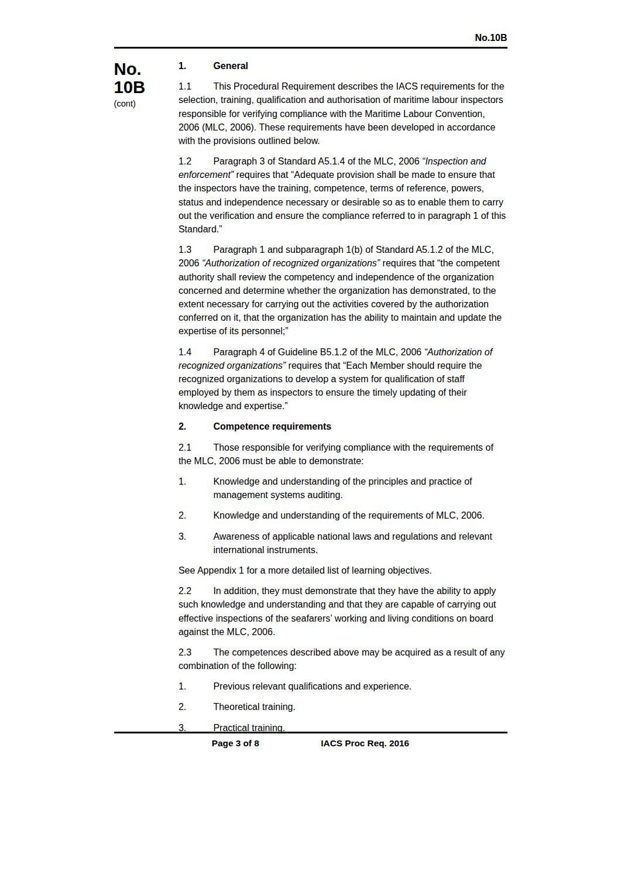No.10B
No.
10B
(cont)
1. General
1.1 This Procedural Requirement describes the IACS requirements for the selection, training, qualification and authorisation of maritime labour inspectors responsible for verifying compliance with the Maritime Labour Convention, 2006 (MLC, 2006). These requirements have been developed in accordance with the provisions outlined below.
1.2 Paragraph 3 of Standard A5.1.4 of the MLC, 2006 “Inspection and enforcement” requires that “Adequate provision shall be made to ensure that the inspectors have the training, competence, terms of reference, powers, status and independence necessary or desirable so as to enable them to carry out the verification and ensure the compliance referred to in paragraph 1 of this Standard.”
1.3 Paragraph 1 and subparagraph 1(b) of Standard A5.1.2 of the MLC, 2006 “Authorization of recognized organizations” requires that “the competent authority shall review the competency and independence of the organization concerned and determine whether the organization has demonstrated, to the extent necessary for carrying out the activities covered by the authorization conferred on it, that the organization has the ability to maintain and update the expertise of its personnel;”
1.4 Paragraph 4 of Guideline B5.1.2 of the MLC, 2006 “Authorization of recognized organizations” requires that “Each Member should require the recognized organizations to develop a system for qualification of staff employed by them as inspectors to ensure the timely updating of their knowledge and expertise.”
2. Competence requirements
2.1 Those responsible for verifying compliance with the requirements of the MLC, 2006 must be able to demonstrate:
1. Knowledge and understanding of the principles and practice of management systems auditing.
2. Knowledge and understanding of the requirements of MLC, 2006.
3. Awareness of applicable national laws and regulations and relevant international instruments.
See Appendix 1 for a more detailed list of learning objectives.
2.2 In addition, they must demonstrate that they have the ability to apply such knowledge and understanding and that they are capable of carrying out effective inspections of the seafarers’ working and living conditions on board against the MLC, 2006.
2.3 The competences described above may be acquired as a result of any combination of the following:
1. Previous relevant qualifications and experience.
2. Theoretical training.
3. Practical training.
Page 3 of 8 IACS Proc Req. 2016